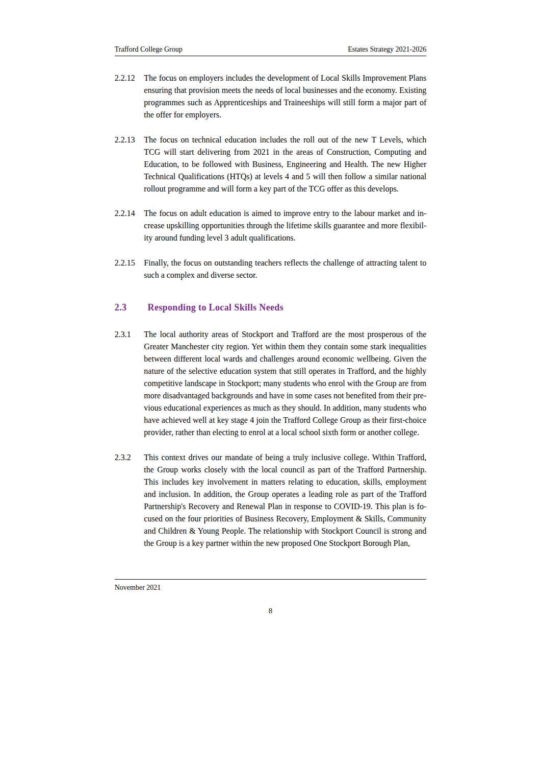Trafford College Group
Estates Strategy 2021-2026
2.2.12 The focus on employers includes the development of Local Skills Improvement Plans ensuring that provision meets the needs of local businesses and the economy. Existing programmes such as Apprenticeships and Traineeships will still form a major part of the offer for employers.
2.2.13 The focus on technical education includes the roll out of the new T Levels, which TCG will start delivering from 2021 in the areas of Construction, Computing and Education, to be followed with Business, Engineering and Health. The new Higher Technical Qualifications (HTQs) at levels 4 and 5 will then follow a similar national rollout programme and will form a key part of the TCG offer as this develops.
2.2.14 The focus on adult education is aimed to improve entry to the labour market and increase upskilling opportunities through the lifetime skills guarantee and more flexibility around funding level 3 adult qualifications.
2.2.15 Finally, the focus on outstanding teachers reflects the challenge of attracting talent to such a complex and diverse sector.
2.3 Responding to Local Skills Needs
2.3.1 The local authority areas of Stockport and Trafford are the most prosperous of the Greater Manchester city region. Yet within them they contain some stark inequalities between different local wards and challenges around economic wellbeing. Given the nature of the selective education system that still operates in Trafford, and the highly competitive landscape in Stockport; many students who enrol with the Group are from more disadvantaged backgrounds and have in some cases not benefited from their previous educational experiences as much as they should. In addition, many students who have achieved well at key stage 4 join the Trafford College Group as their first-choice provider, rather than electing to enrol at a local school sixth form or another college.
2.3.2 This context drives our mandate of being a truly inclusive college. Within Trafford, the Group works closely with the local council as part of the Trafford Partnership. This includes key involvement in matters relating to education, skills, employment and inclusion. In addition, the Group operates a leading role as part of the Trafford Partnership's Recovery and Renewal Plan in response to COVID-19. This plan is focused on the four priorities of Business Recovery, Employment & Skills, Community and Children & Young People. The relationship with Stockport Council is strong and the Group is a key partner within the new proposed One Stockport Borough Plan,
November 2021
8